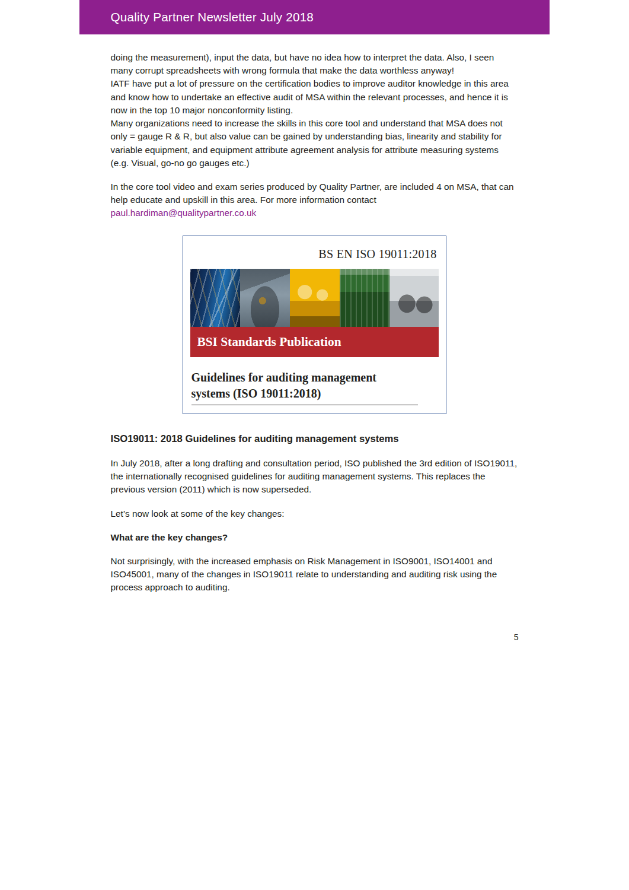Quality Partner Newsletter July 2018
doing the measurement), input the data, but have no idea how to interpret the data. Also, I seen many corrupt spreadsheets with wrong formula that make the data worthless anyway!
IATF have put a lot of pressure on the certification bodies to improve auditor knowledge in this area and know how to undertake an effective audit of MSA within the relevant processes, and hence it is now in the top 10 major nonconformity listing.
Many organizations need to increase the skills in this core tool and understand that MSA does not only = gauge R & R, but also value can be gained by understanding bias, linearity and stability for variable equipment, and equipment attribute agreement analysis for attribute measuring systems (e.g. Visual, go-no go gauges etc.)
In the core tool video and exam series produced by Quality Partner, are included 4 on MSA, that can help educate and upskill in this area. For more information contact paul.hardiman@qualitypartner.co.uk
BS EN ISO 19011:2018
BSI Standards Publication
Guidelines for auditing management systems (ISO 19011:2018)
ISO19011: 2018 Guidelines for auditing management systems
In July 2018, after a long drafting and consultation period, ISO published the 3rd edition of ISO19011, the internationally recognised guidelines for auditing management systems. This replaces the previous version (2011) which is now superseded.
Let’s now look at some of the key changes:
What are the key changes?
Not surprisingly, with the increased emphasis on Risk Management in ISO9001, ISO14001 and ISO45001, many of the changes in ISO19011 relate to understanding and auditing risk using the process approach to auditing.
5